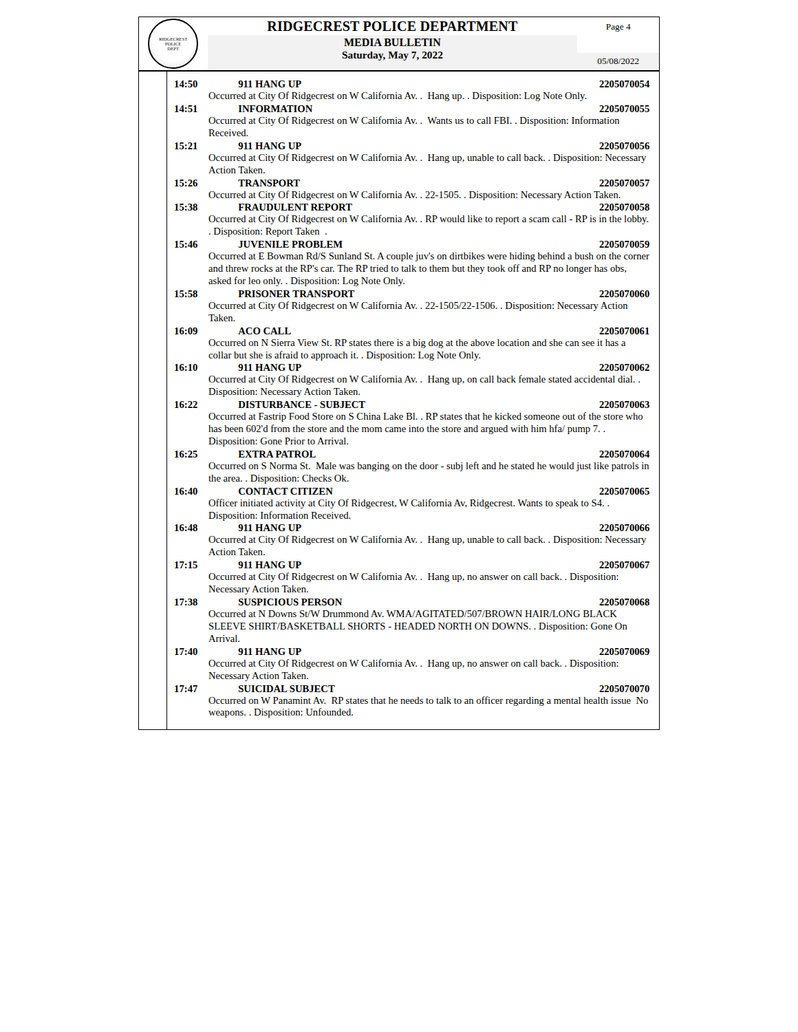RIDGECREST
POLICE
DEPT
RIDGECREST POLICE DEPARTMENT
MEDIA BULLETIN
Saturday, May 7, 2022
Page 4
05/08/2022
14:50 911 HANG UP 2205070054
Occurred at City Of Ridgecrest on W California Av. . Hang up. . Disposition: Log Note Only.
14:51 INFORMATION 2205070055
Occurred at City Of Ridgecrest on W California Av. . Wants us to call FBI. . Disposition: Information Received.
15:21 911 HANG UP 2205070056
Occurred at City Of Ridgecrest on W California Av. . Hang up, unable to call back. . Disposition: Necessary Action Taken.
15:26 TRANSPORT 2205070057
Occurred at City Of Ridgecrest on W California Av. . 22-1505. . Disposition: Necessary Action Taken.
15:38 FRAUDULENT REPORT 2205070058
Occurred at City Of Ridgecrest on W California Av. . RP would like to report a scam call - RP is in the lobby. . Disposition: Report Taken .
15:46 JUVENILE PROBLEM 2205070059
Occurred at E Bowman Rd/S Sunland St. A couple juv's on dirtbikes were hiding behind a bush on the corner and threw rocks at the RP's car. The RP tried to talk to them but they took off and RP no longer has obs, asked for leo only. . Disposition: Log Note Only.
15:58 PRISONER TRANSPORT 2205070060
Occurred at City Of Ridgecrest on W California Av. . 22-1505/22-1506. . Disposition: Necessary Action Taken.
16:09 ACO CALL 2205070061
Occurred on N Sierra View St. RP states there is a big dog at the above location and she can see it has a collar but she is afraid to approach it. . Disposition: Log Note Only.
16:10 911 HANG UP 2205070062
Occurred at City Of Ridgecrest on W California Av. . Hang up, on call back female stated accidental dial. . Disposition: Necessary Action Taken.
16:22 DISTURBANCE - SUBJECT 2205070063
Occurred at Fastrip Food Store on S China Lake Bl. . RP states that he kicked someone out of the store who has been 602'd from the store and the mom came into the store and argued with him hfa/ pump 7. . Disposition: Gone Prior to Arrival.
16:25 EXTRA PATROL 2205070064
Occurred on S Norma St. Male was banging on the door - subj left and he stated he would just like patrols in the area. . Disposition: Checks Ok.
16:40 CONTACT CITIZEN 2205070065
Officer initiated activity at City Of Ridgecrest, W California Av, Ridgecrest. Wants to speak to S4. . Disposition: Information Received.
16:48 911 HANG UP 2205070066
Occurred at City Of Ridgecrest on W California Av. . Hang up, unable to call back. . Disposition: Necessary Action Taken.
17:15 911 HANG UP 2205070067
Occurred at City Of Ridgecrest on W California Av. . Hang up, no answer on call back. . Disposition: Necessary Action Taken.
17:38 SUSPICIOUS PERSON 2205070068
Occurred at N Downs St/W Drummond Av. WMA/AGITATED/507/BROWN HAIR/LONG BLACK SLEEVE SHIRT/BASKETBALL SHORTS - HEADED NORTH ON DOWNS. . Disposition: Gone On Arrival.
17:40 911 HANG UP 2205070069
Occurred at City Of Ridgecrest on W California Av. . Hang up, no answer on call back. . Disposition: Necessary Action Taken.
17:47 SUICIDAL SUBJECT 2205070070
Occurred on W Panamint Av. RP states that he needs to talk to an officer regarding a mental health issue No weapons. . Disposition: Unfounded.